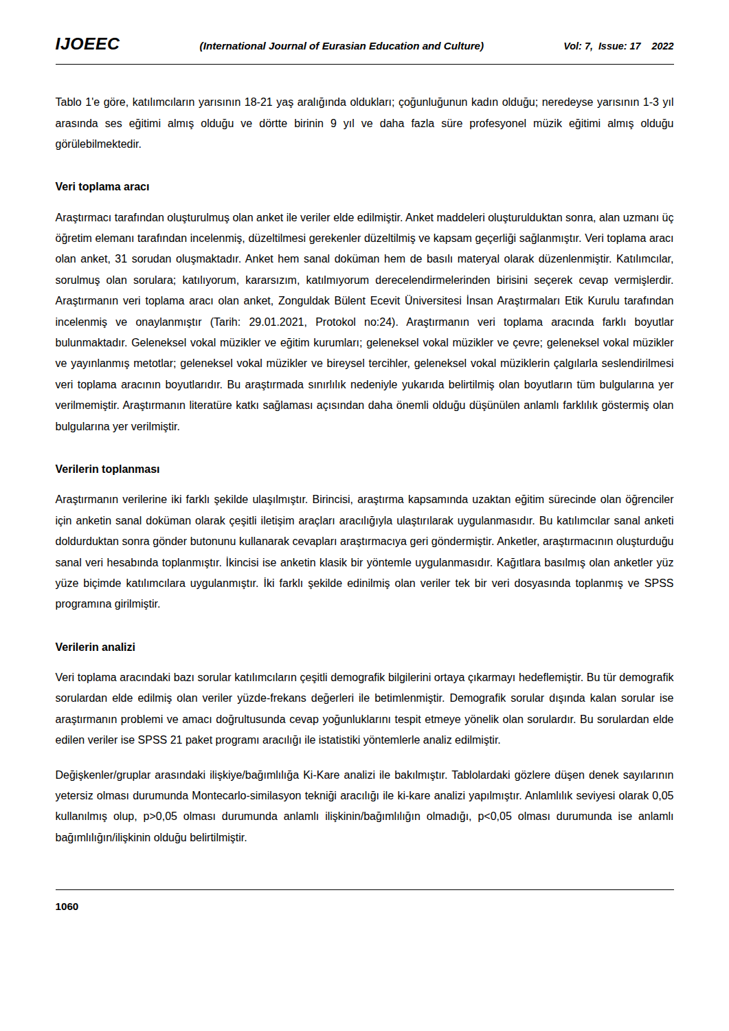IJOEEC (International Journal of Eurasian Education and Culture) Vol: 7, Issue: 17 2022
Tablo 1'e göre, katılımcıların yarısının 18-21 yaş aralığında oldukları; çoğunluğunun kadın olduğu; neredeyse yarısının 1-3 yıl arasında ses eğitimi almış olduğu ve dörtte birinin 9 yıl ve daha fazla süre profesyonel müzik eğitimi almış olduğu görülebilmektedir.
Veri toplama aracı
Araştırmacı tarafından oluşturulmuş olan anket ile veriler elde edilmiştir. Anket maddeleri oluşturulduktan sonra, alan uzmanı üç öğretim elemanı tarafından incelenmiş, düzeltilmesi gerekenler düzeltilmiş ve kapsam geçerliği sağlanmıştır. Veri toplama aracı olan anket, 31 sorudan oluşmaktadır. Anket hem sanal doküman hem de basılı materyal olarak düzenlenmiştir. Katılımcılar, sorulmuş olan sorulara; katılıyorum, kararsızım, katılmıyorum derecelendirmelerinden birisini seçerek cevap vermişlerdir. Araştırmanın veri toplama aracı olan anket, Zonguldak Bülent Ecevit Üniversitesi İnsan Araştırmaları Etik Kurulu tarafından incelenmiş ve onaylanmıştır (Tarih: 29.01.2021, Protokol no:24). Araştırmanın veri toplama aracında farklı boyutlar bulunmaktadır. Geleneksel vokal müzikler ve eğitim kurumları; geleneksel vokal müzikler ve çevre; geleneksel vokal müzikler ve yayınlanmış metotlar; geleneksel vokal müzikler ve bireysel tercihler, geleneksel vokal müziklerin çalgılarla seslendirilmesi veri toplama aracının boyutlarıdır. Bu araştırmada sınırlılık nedeniyle yukarıda belirtilmiş olan boyutların tüm bulgularına yer verilmemiştir. Araştırmanın literatüre katkı sağlaması açısından daha önemli olduğu düşünülen anlamlı farklılık göstermiş olan bulgularına yer verilmiştir.
Verilerin toplanması
Araştırmanın verilerine iki farklı şekilde ulaşılmıştır. Birincisi, araştırma kapsamında uzaktan eğitim sürecinde olan öğrenciler için anketin sanal doküman olarak çeşitli iletişim araçları aracılığıyla ulaştırılarak uygulanmasıdır. Bu katılımcılar sanal anketi doldurduktan sonra gönder butonunu kullanarak cevapları araştırmacıya geri göndermiştir. Anketler, araştırmacının oluşturduğu sanal veri hesabında toplanmıştır. İkincisi ise anketin klasik bir yöntemle uygulanmasıdır. Kağıtlara basılmış olan anketler yüz yüze biçimde katılımcılara uygulanmıştır. İki farklı şekilde edinilmiş olan veriler tek bir veri dosyasında toplanmış ve SPSS programına girilmiştir.
Verilerin analizi
Veri toplama aracındaki bazı sorular katılımcıların çeşitli demografik bilgilerini ortaya çıkarmayı hedeflemiştir. Bu tür demografik sorulardan elde edilmiş olan veriler yüzde-frekans değerleri ile betimlenmiştir. Demografik sorular dışında kalan sorular ise araştırmanın problemi ve amacı doğrultusunda cevap yoğunluklarını tespit etmeye yönelik olan sorulardır. Bu sorulardan elde edilen veriler ise SPSS 21 paket programı aracılığı ile istatistiki yöntemlerle analiz edilmiştir.
Değişkenler/gruplar arasındaki ilişkiye/bağımlılığa Ki-Kare analizi ile bakılmıştır. Tablolardaki gözlere düşen denek sayılarının yetersiz olması durumunda Montecarlo-similasyon tekniği aracılığı ile ki-kare analizi yapılmıştır. Anlamlılık seviyesi olarak 0,05 kullanılmış olup, p>0,05 olması durumunda anlamlı ilişkinin/bağımlılığın olmadığı, p<0,05 olması durumunda ise anlamlı bağımlılığın/ilişkinin olduğu belirtilmiştir.
1060